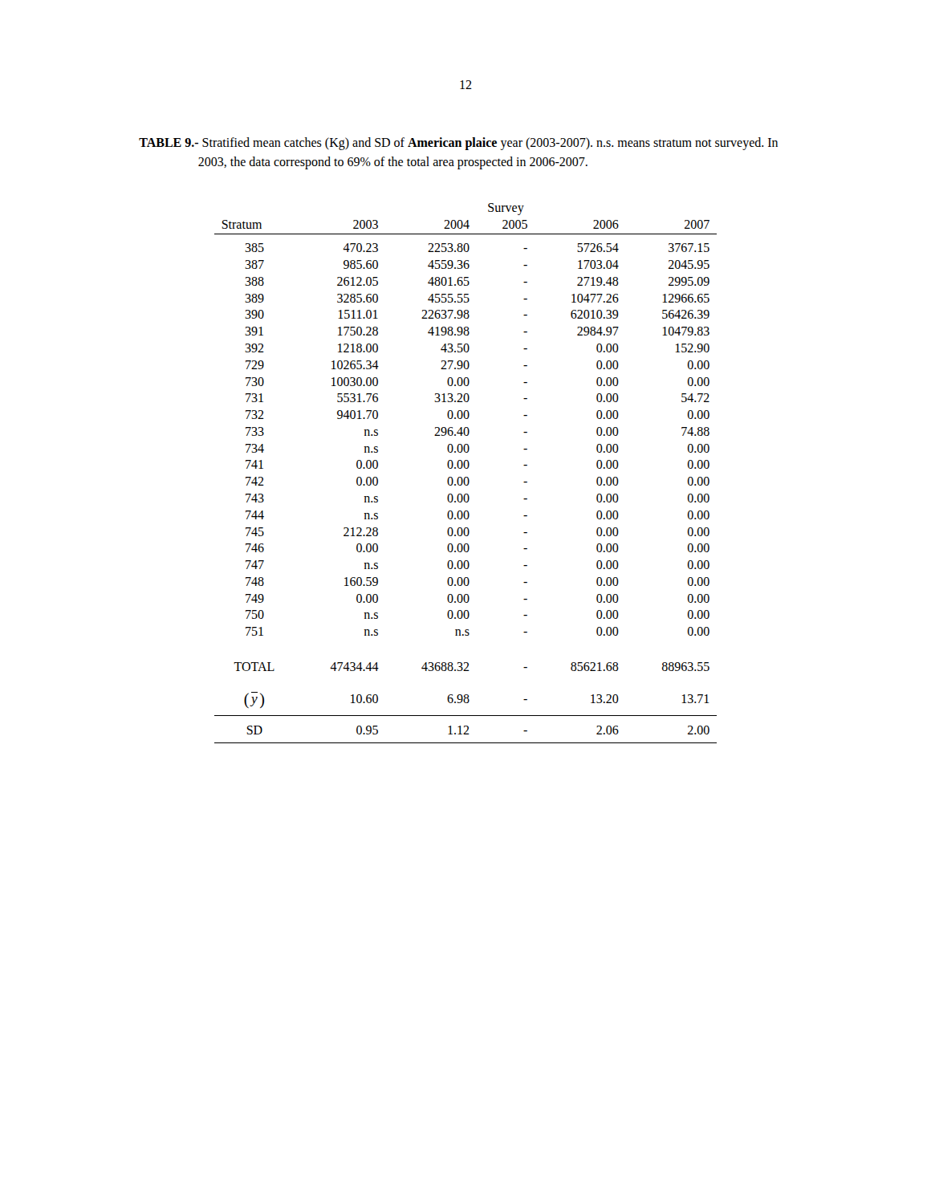12
TABLE 9.- Stratified mean catches (Kg) and SD of American plaice year (2003-2007). n.s. means stratum not surveyed. In 2003, the data correspond to 69% of the total area prospected in 2006-2007.
| | Survey |
| Stratum | 2003 | 2004 | 2005 | 2006 | 2007 |
| 385 | 470.23 | 2253.80 | - | 5726.54 | 3767.15 |
| 387 | 985.60 | 4559.36 | - | 1703.04 | 2045.95 |
| 388 | 2612.05 | 4801.65 | - | 2719.48 | 2995.09 |
| 389 | 3285.60 | 4555.55 | - | 10477.26 | 12966.65 |
| 390 | 1511.01 | 22637.98 | - | 62010.39 | 56426.39 |
| 391 | 1750.28 | 4198.98 | - | 2984.97 | 10479.83 |
| 392 | 1218.00 | 43.50 | - | 0.00 | 152.90 |
| 729 | 10265.34 | 27.90 | - | 0.00 | 0.00 |
| 730 | 10030.00 | 0.00 | - | 0.00 | 0.00 |
| 731 | 5531.76 | 313.20 | - | 0.00 | 54.72 |
| 732 | 9401.70 | 0.00 | - | 0.00 | 0.00 |
| 733 | n.s | 296.40 | - | 0.00 | 74.88 |
| 734 | n.s | 0.00 | - | 0.00 | 0.00 |
| 741 | 0.00 | 0.00 | - | 0.00 | 0.00 |
| 742 | 0.00 | 0.00 | - | 0.00 | 0.00 |
| 743 | n.s | 0.00 | - | 0.00 | 0.00 |
| 744 | n.s | 0.00 | - | 0.00 | 0.00 |
| 745 | 212.28 | 0.00 | - | 0.00 | 0.00 |
| 746 | 0.00 | 0.00 | - | 0.00 | 0.00 |
| 747 | n.s | 0.00 | - | 0.00 | 0.00 |
| 748 | 160.59 | 0.00 | - | 0.00 | 0.00 |
| 749 | 0.00 | 0.00 | - | 0.00 | 0.00 |
| 750 | n.s | 0.00 | - | 0.00 | 0.00 |
| 751 | n.s | n.s | - | 0.00 | 0.00 |
| TOTAL | 47434.44 | 43688.32 | - | 85621.68 | 88963.55 |
| ( y ) | 10.60 | 6.98 | - | 13.20 | 13.71 |
| SD | 0.95 | 1.12 | - | 2.06 | 2.00 |